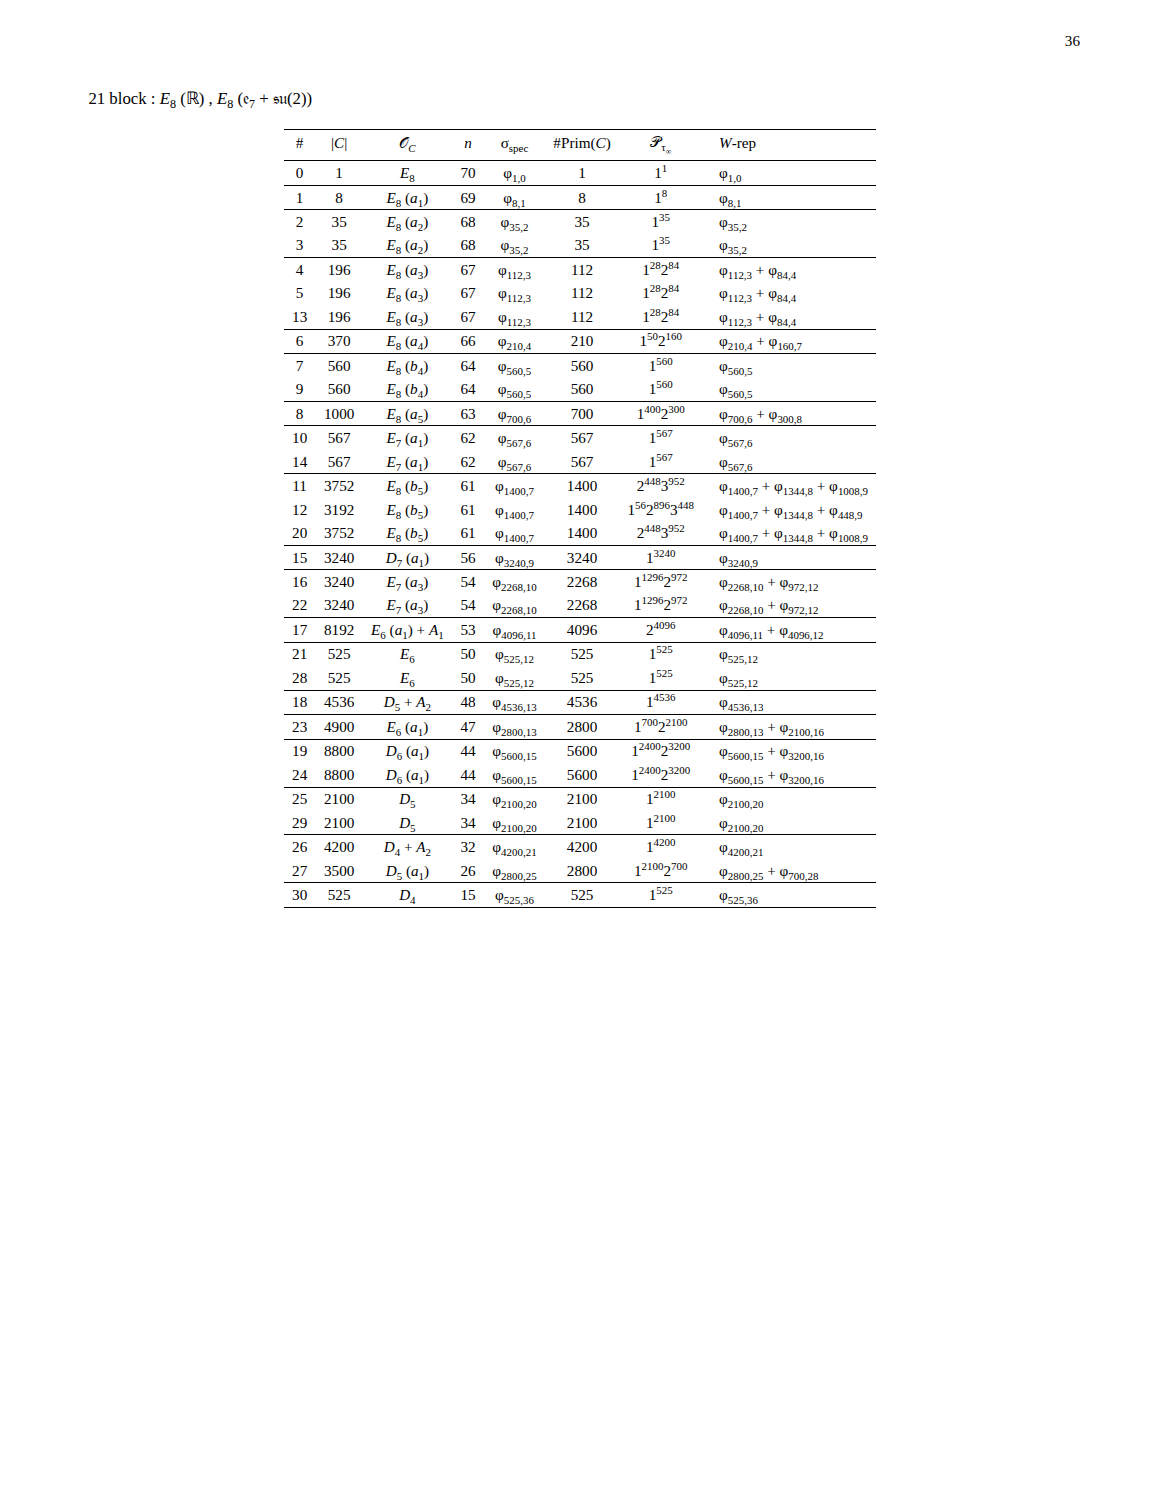36
21 block : E8 (ℝ) , E8 (𝔢7 + 𝔰𝔲(2))
| # | / C / | 𝒪 C | n | σ spec | # Prim ( C ) | 𝒫 τ ∞ | W -rep |
| --- | --- | --- | --- | --- | --- | --- | --- |
| 0 | 1 | E 8 | 70 | φ 1,0 | 1 | 1 1 | φ 1,0 |
| 1 | 8 | E 8 ( a 1 ) | 69 | φ 8,1 | 8 | 1 8 | φ 8,1 |
| 2 | 35 | E 8 ( a 2 ) | 68 | φ 35,2 | 35 | 1 35 | φ 35,2 |
| 3 | 35 | E 8 ( a 2 ) | 68 | φ 35,2 | 35 | 1 35 | φ 35,2 |
| 4 | 196 | E 8 ( a 3 ) | 67 | φ 112,3 | 112 | 1 28 2 84 | φ 112,3 + φ 84,4 |
| 5 | 196 | E 8 ( a 3 ) | 67 | φ 112,3 | 112 | 1 28 2 84 | φ 112,3 + φ 84,4 |
| 13 | 196 | E 8 ( a 3 ) | 67 | φ 112,3 | 112 | 1 28 2 84 | φ 112,3 + φ 84,4 |
| 6 | 370 | E 8 ( a 4 ) | 66 | φ 210,4 | 210 | 1 50 2 160 | φ 210,4 + φ 160,7 |
| 7 | 560 | E 8 ( b 4 ) | 64 | φ 560,5 | 560 | 1 560 | φ 560,5 |
| 9 | 560 | E 8 ( b 4 ) | 64 | φ 560,5 | 560 | 1 560 | φ 560,5 |
| 8 | 1000 | E 8 ( a 5 ) | 63 | φ 700,6 | 700 | 1 400 2 300 | φ 700,6 + φ 300,8 |
| 10 | 567 | E 7 ( a 1 ) | 62 | φ 567,6 | 567 | 1 567 | φ 567,6 |
| 14 | 567 | E 7 ( a 1 ) | 62 | φ 567,6 | 567 | 1 567 | φ 567,6 |
| 11 | 3752 | E 8 ( b 5 ) | 61 | φ 1400,7 | 1400 | 2 448 3 952 | φ 1400,7 + φ 1344,8 + φ 1008,9 |
| 12 | 3192 | E 8 ( b 5 ) | 61 | φ 1400,7 | 1400 | 1 56 2 896 3 448 | φ 1400,7 + φ 1344,8 + φ 448,9 |
| 20 | 3752 | E 8 ( b 5 ) | 61 | φ 1400,7 | 1400 | 2 448 3 952 | φ 1400,7 + φ 1344,8 + φ 1008,9 |
| 15 | 3240 | D 7 ( a 1 ) | 56 | φ 3240,9 | 3240 | 1 3240 | φ 3240,9 |
| 16 | 3240 | E 7 ( a 3 ) | 54 | φ 2268,10 | 2268 | 1 1296 2 972 | φ 2268,10 + φ 972,12 |
| 22 | 3240 | E 7 ( a 3 ) | 54 | φ 2268,10 | 2268 | 1 1296 2 972 | φ 2268,10 + φ 972,12 |
| 17 | 8192 | E 6 ( a 1 ) + A 1 | 53 | φ 4096,11 | 4096 | 2 4096 | φ 4096,11 + φ 4096,12 |
| 21 | 525 | E 6 | 50 | φ 525,12 | 525 | 1 525 | φ 525,12 |
| 28 | 525 | E 6 | 50 | φ 525,12 | 525 | 1 525 | φ 525,12 |
| 18 | 4536 | D 5 + A 2 | 48 | φ 4536,13 | 4536 | 1 4536 | φ 4536,13 |
| 23 | 4900 | E 6 ( a 1 ) | 47 | φ 2800,13 | 2800 | 1 700 2 2100 | φ 2800,13 + φ 2100,16 |
| 19 | 8800 | D 6 ( a 1 ) | 44 | φ 5600,15 | 5600 | 1 2400 2 3200 | φ 5600,15 + φ 3200,16 |
| 24 | 8800 | D 6 ( a 1 ) | 44 | φ 5600,15 | 5600 | 1 2400 2 3200 | φ 5600,15 + φ 3200,16 |
| 25 | 2100 | D 5 | 34 | φ 2100,20 | 2100 | 1 2100 | φ 2100,20 |
| 29 | 2100 | D 5 | 34 | φ 2100,20 | 2100 | 1 2100 | φ 2100,20 |
| 26 | 4200 | D 4 + A 2 | 32 | φ 4200,21 | 4200 | 1 4200 | φ 4200,21 |
| 27 | 3500 | D 5 ( a 1 ) | 26 | φ 2800,25 | 2800 | 1 2100 2 700 | φ 2800,25 + φ 700,28 |
| 30 | 525 | D 4 | 15 | φ 525,36 | 525 | 1 525 | φ 525,36 |